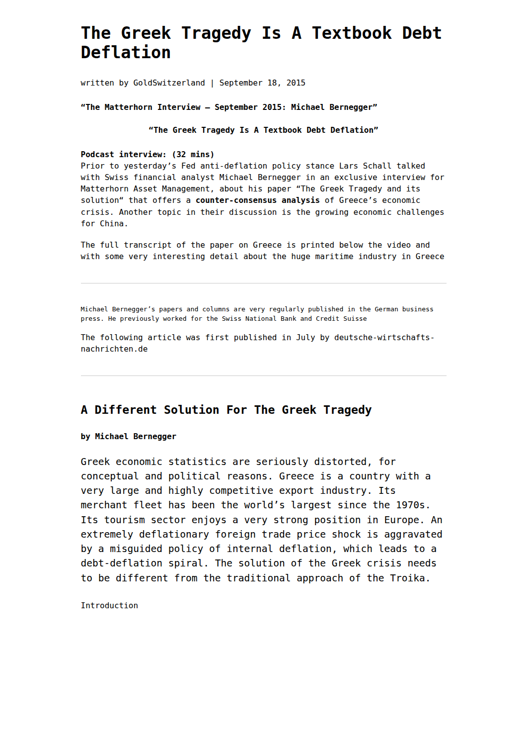The Greek Tragedy Is A Textbook Debt Deflation
written by GoldSwitzerland | September 18, 2015
“The Matterhorn Interview – September 2015: Michael Bernegger”
“The Greek Tragedy Is A Textbook Debt Deflation”
Podcast interview: (32 mins)
Prior to yesterday’s Fed anti-deflation policy stance Lars Schall talked with Swiss financial analyst Michael Bernegger in an exclusive interview for Matterhorn Asset Management, about his paper “The Greek Tragedy and its solution“ that offers a counter-consensus analysis of Greece’s economic crisis. Another topic in their discussion is the growing economic challenges for China.
The full transcript of the paper on Greece is printed below the video and with some very interesting detail about the huge maritime industry in Greece
Michael Bernegger’s papers and columns are very regularly published in the German business press. He previously worked for the Swiss National Bank and Credit Suisse
The following article was first published in July by deutsche-wirtschafts-nachrichten.de
A Different Solution For The Greek Tragedy
by Michael Bernegger
Greek economic statistics are seriously distorted, for conceptual and political reasons. Greece is a country with a very large and highly competitive export industry. Its merchant fleet has been the world’s largest since the 1970s. Its tourism sector enjoys a very strong position in Europe. An extremely deflationary foreign trade price shock is aggravated by a misguided policy of internal deflation, which leads to a debt-deflation spiral. The solution of the Greek crisis needs to be different from the traditional approach of the Troika.
Introduction